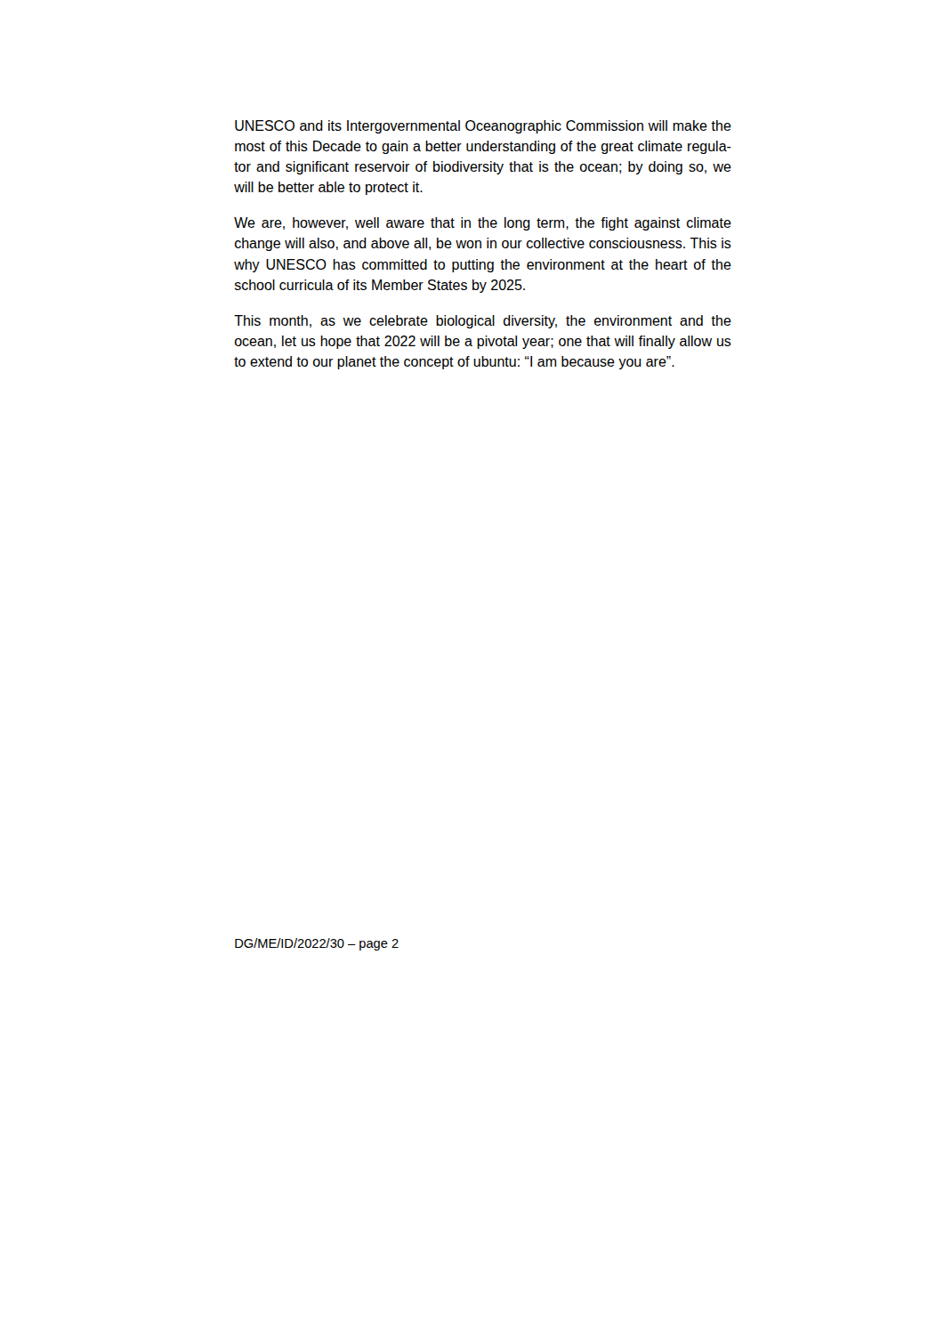UNESCO and its Intergovernmental Oceanographic Commission will make the most of this Decade to gain a better understanding of the great climate regulator and significant reservoir of biodiversity that is the ocean; by doing so, we will be better able to protect it.
We are, however, well aware that in the long term, the fight against climate change will also, and above all, be won in our collective consciousness. This is why UNESCO has committed to putting the environment at the heart of the school curricula of its Member States by 2025.
This month, as we celebrate biological diversity, the environment and the ocean, let us hope that 2022 will be a pivotal year; one that will finally allow us to extend to our planet the concept of ubuntu: “I am because you are”.
DG/ME/ID/2022/30 – page 2